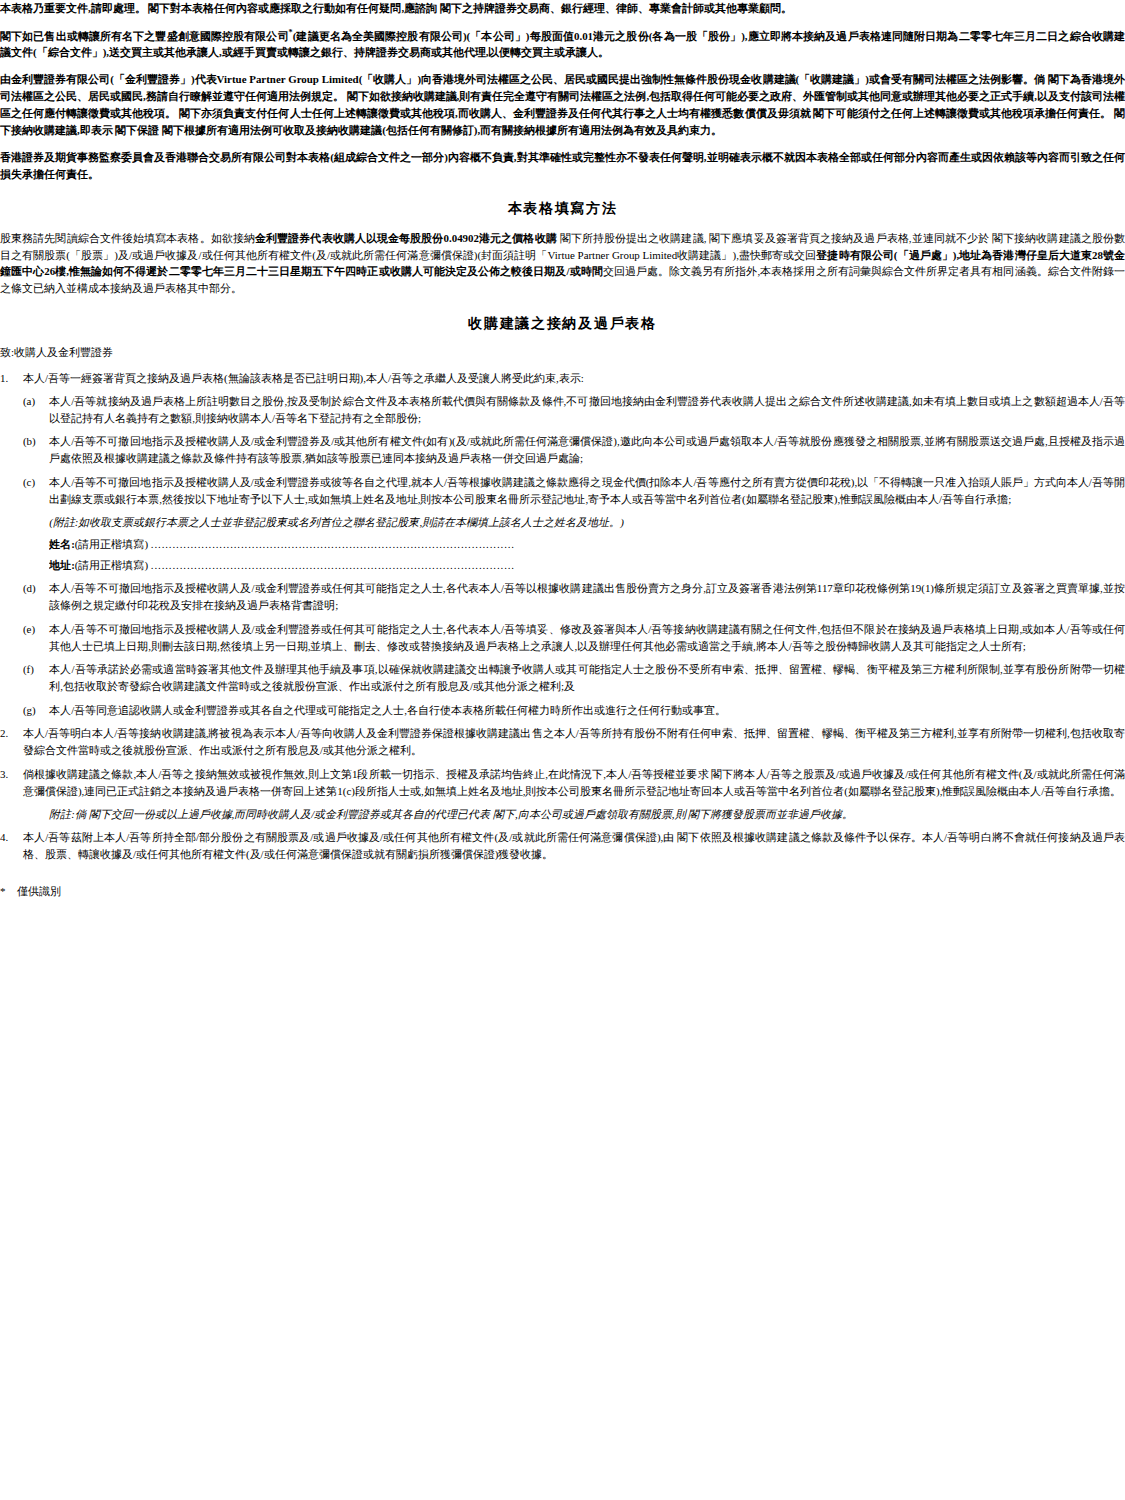本表格乃重要文件,請即處理。 閣下對本表格任何內容或應採取之行動如有任何疑問,應諮詢 閣下之持牌證券交易商、銀行經理、律師、專業會計師或其他專業顧問。
閣下如已售出或轉讓所有名下之豐盛創意國際控股有限公司*(建議更名為全美國際控股有限公司)(「本公司」)每股面值0.01港元之股份(各為一股「股份」),應立即將本接納及過戶表格連同隨附日期為二零零七年三月二日之綜合收購建議文件(「綜合文件」),送交買主或其他承讓人,或經手買賣或轉讓之銀行、持牌證券交易商或其他代理,以便轉交買主或承讓人。
由金利豐證券有限公司(「金利豐證券」)代表Virtue Partner Group Limited(「收購人」)向香港境外司法權區之公民、居民或國民提出強制性無條件股份現金收購建議(「收購建議」)或會受有關司法權區之法例影響。倘 閣下為香港境外司法權區之公民、居民或國民,務請自行瞭解並遵守任何適用法例規定。 閣下如欲接納收購建議,則有責任完全遵守有關司法權區之法例,包括取得任何可能必要之政府、外匯管制或其他同意或辦理其他必要之正式手續,以及支付該司法權區之任何應付轉讓徵費或其他稅項。 閣下亦須負責支付任何人士任何上述轉讓徵費或其他稅項,而收購人、金利豐證券及任何代其行事之人士均有權獲悉數償償及毋須就 閣下可能須付之任何上述轉讓徵費或其他稅項承擔任何責任。 閣下接納收購建議,即表示 閣下保證 閣下根據所有適用法例可收取及接納收購建議(包括任何有關修訂),而有關接納根據所有適用法例為有效及具約束力。
香港證券及期貨事務監察委員會及香港聯合交易所有限公司對本表格(組成綜合文件之一部分)內容概不負責,對其準確性或完整性亦不發表任何聲明,並明確表示概不就因本表格全部或任何部分內容而產生或因依賴該等內容而引致之任何損失承擔任何責任。
本表格填寫方法
股東務請先閱讀綜合文件後始填寫本表格。如欲接納金利豐證券代表收購人以現金每股股份0.04902港元之價格收購 閣下所持股份提出之收購建議, 閣下應填妥及簽署背頁之接納及過戶表格,並連同就不少於 閣下接納收購建議之股份數目之有關股票(「股票」)及/或過戶收據及/或任何其他所有權文件(及/或就此所需任何滿意彌償保證)(封面須註明「Virtue Partner Group Limited收購建議」),盡快郵寄或交回登捷時有限公司(「過戶處」),地址為香港灣仔皇后大道東28號金鐘匯中心26樓,惟無論如何不得遲於二零零七年三月二十三日星期五下午四時正或收購人可能決定及公佈之較後日期及/或時間交回過戶處。除文義另有所指外,本表格採用之所有詞彙與綜合文件所界定者具有相同涵義。綜合文件附錄一之條文已納入並構成本接納及過戶表格其中部分。
收購建議之接納及過戶表格
致:收購人及金利豐證券
本人/吾等一經簽署背頁之接納及過戶表格(無論該表格是否已註明日期),本人/吾等之承繼人及受讓人將受此約束,表示:
本人/吾等就接納及過戶表格上所註明數目之股份,按及受制於綜合文件及本表格所載代價與有關條款及條件,不可撤回地接納由金利豐證券代表收購人提出之綜合文件所述收購建議,如未有填上數目或填上之數額超過本人/吾等以登記持有人名義持有之數額,則接納收購本人/吾等名下登記持有之全部股份;
本人/吾等不可撤回地指示及授權收購人及/或金利豐證券及/或其他所有權文件(如有)(及/或就此所需任何滿意彌償保證),邀此向本公司或過戶處領取本人/吾等就股份應獲發之相關股票,並將有關股票送交過戶處,且授權及指示過戶處依照及根據收購建議之條款及條件持有該等股票,猶如該等股票已連同本接納及過戶表格一併交回過戶處論;
本人/吾等不可撤回地指示及授權收購人及/或金利豐證券或彼等各自之代理,就本人/吾等根據收購建議之條款應得之現金代價(扣除本人/吾等應付之所有賣方從價印花稅),以「不得轉讓一只准入抬頭人賬戶」方式向本人/吾等開出劃線支票或銀行本票,然後按以下地址寄予以下人士,或如無填上姓名及地址,則按本公司股東名冊所示登記地址,寄予本人或吾等當中名列首位者(如屬聯名登記股東),惟郵誤風險概由本人/吾等自行承擔;
(附註:如收取支票或銀行本票之人士並非登記股東或名列首位之聯名登記股東,則請在本欄填上該名人士之姓名及地址。)
姓名:(請用正楷填寫) .....................................................................................................
地址:(請用正楷填寫) .....................................................................................................
本人/吾等不可撤回地指示及授權收購人及/或金利豐證券或任何其可能指定之人士,各代表本人/吾等以根據收購建議出售股份賣方之身分,訂立及簽署香港法例第117章印花稅條例第19(1)條所規定須訂立及簽署之買賣單據,並按該條例之規定繳付印花稅及安排在接納及過戶表格背書證明;
本人/吾等不可撤回地指示及授權收購人及/或金利豐證券或任何其可能指定之人士,各代表本人/吾等填妥、修改及簽署與本人/吾等接納收購建議有關之任何文件,包括但不限於在接納及過戶表格填上日期,或如本人/吾等或任何其他人士已填上日期,則刪去該日期,然後填上另一日期,並填上、刪去、修改或替換接納及過戶表格上之承讓人,以及辦理任何其他必需或適當之手續,將本人/吾等之股份轉歸收購人及其可能指定之人士所有;
本人/吾等承諾於必需或適當時簽署其他文件及辦理其他手續及事項,以確保就收購建議交出轉讓予收購人或其可能指定人士之股份不受所有申索、抵押、留置權、轇輵、衡平權及第三方權利所限制,並享有股份所附帶一切權利,包括收取於寄發綜合收購建議文件當時或之後就股份宣派、作出或派付之所有股息及/或其他分派之權利;及
本人/吾等同意追認收購人或金利豐證券或其各自之代理或可能指定之人士,各自行使本表格所載任何權力時所作出或進行之任何行動或事宜。
本人/吾等明白本人/吾等接納收購建議,將被視為表示本人/吾等向收購人及金利豐證券保證根據收購建議出售之本人/吾等所持有股份不附有任何申索、抵押、留置權、轇輵、衡平權及第三方權利,並享有所附帶一切權利,包括收取寄發綜合文件當時或之後就股份宣派、作出或派付之所有股息及/或其他分派之權利。
倘根據收購建議之條款,本人/吾等之接納無效或被視作無效,則上文第1段所載一切指示、授權及承諾均告終止,在此情況下,本人/吾等授權並要求 閣下將本人/吾等之股票及/或過戶收據及/或任何其他所有權文件(及/或就此所需任何滿意彌償保證),連同已正式註銷之本接納及過戶表格一併寄回上述第1(c)段所指人士或,如無填上姓名及地址,則按本公司股東名冊所示登記地址寄回本人或吾等當中名列首位者(如屬聯名登記股東),惟郵誤風險概由本人/吾等自行承擔。
附註:倘 閣下交回一份或以上過戶收據,而同時收購人及/或金利豐證券或其各自的代理已代表 閣下,向本公司或過戶處領取有關股票,則 閣下將獲發股票而並非過戶收據。
本人/吾等茲附上本人/吾等所持全部/部分股份之有關股票及/或過戶收據及/或任何其他所有權文件(及/或就此所需任何滿意彌償保證),由 閣下依照及根據收購建議之條款及條件予以保存。本人/吾等明白將不會就任何接納及過戶表格、股票、轉讓收據及/或任何其他所有權文件(及/或任何滿意彌償保證或就有關虧損所獲彌償保證)獲發收據。
*僅供識別